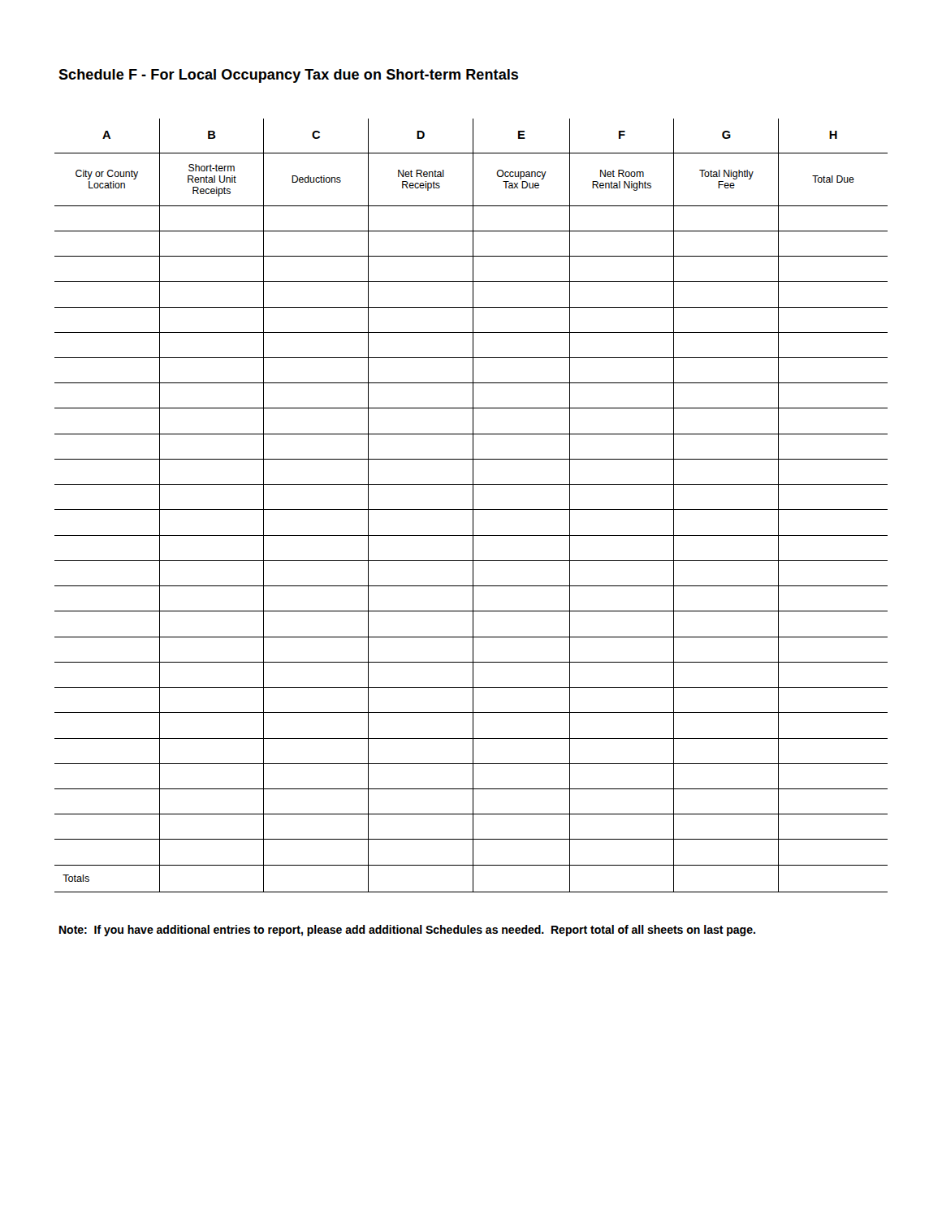Schedule F - For Local Occupancy Tax due on Short-term Rentals
| A | B | C | D | E | F | G | H |
| --- | --- | --- | --- | --- | --- | --- | --- |
| City or County Location | Short-term Rental Unit Receipts | Deductions | Net Rental Receipts | Occupancy Tax Due | Net Room Rental Nights | Total Nightly Fee | Total Due |
| Totals | | | | | | | |
Note: If you have additional entries to report, please add additional Schedules as needed. Report total of all sheets on last page.